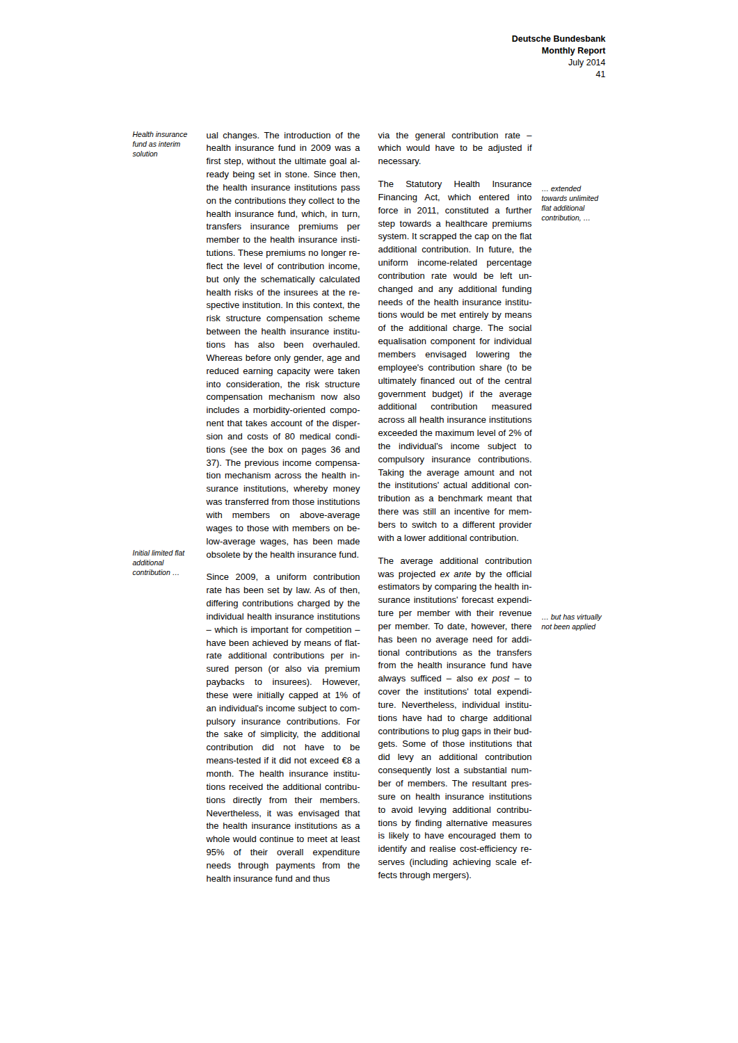Deutsche Bundesbank
Monthly Report
July 2014
41
Health insurance fund as interim solution
Initial limited flat additional contribution …
ual changes. The introduction of the health insurance fund in 2009 was a first step, without the ultimate goal already being set in stone. Since then, the health insurance institutions pass on the contributions they collect to the health insurance fund, which, in turn, transfers insurance premiums per member to the health insurance institutions. These premiums no longer reflect the level of contribution income, but only the schematically calculated health risks of the insurees at the respective institution. In this context, the risk structure compensation scheme between the health insurance institutions has also been overhauled. Whereas before only gender, age and reduced earning capacity were taken into consideration, the risk structure compensation mechanism now also includes a morbidity-oriented component that takes account of the dispersion and costs of 80 medical conditions (see the box on pages 36 and 37). The previous income compensation mechanism across the health insurance institutions, whereby money was transferred from those institutions with members on above-average wages to those with members on below-average wages, has been made obsolete by the health insurance fund.
Since 2009, a uniform contribution rate has been set by law. As of then, differing contributions charged by the individual health insurance institutions – which is important for competition – have been achieved by means of flat-rate additional contributions per insured person (or also via premium paybacks to insurees). However, these were initially capped at 1% of an individual's income subject to compulsory insurance contributions. For the sake of simplicity, the additional contribution did not have to be means-tested if it did not exceed €8 a month. The health insurance institutions received the additional contributions directly from their members. Nevertheless, it was envisaged that the health insurance institutions as a whole would continue to meet at least 95% of their overall expenditure needs through payments from the health insurance fund and thus
via the general contribution rate – which would have to be adjusted if necessary.
The Statutory Health Insurance Financing Act, which entered into force in 2011, constituted a further step towards a healthcare premiums system. It scrapped the cap on the flat additional contribution. In future, the uniform income-related percentage contribution rate would be left unchanged and any additional funding needs of the health insurance institutions would be met entirely by means of the additional charge. The social equalisation component for individual members envisaged lowering the employee's contribution share (to be ultimately financed out of the central government budget) if the average additional contribution measured across all health insurance institutions exceeded the maximum level of 2% of the individual's income subject to compulsory insurance contributions. Taking the average amount and not the institutions' actual additional contribution as a benchmark meant that there was still an incentive for members to switch to a different provider with a lower additional contribution.
The average additional contribution was projected ex ante by the official estimators by comparing the health insurance institutions' forecast expenditure per member with their revenue per member. To date, however, there has been no average need for additional contributions as the transfers from the health insurance fund have always sufficed – also ex post – to cover the institutions' total expenditure. Nevertheless, individual institutions have had to charge additional contributions to plug gaps in their budgets. Some of those institutions that did levy an additional contribution consequently lost a substantial number of members. The resultant pressure on health insurance institutions to avoid levying additional contributions by finding alternative measures is likely to have encouraged them to identify and realise cost-efficiency reserves (including achieving scale effects through mergers).
… extended towards unlimited flat additional contribution, …
… but has virtually not been applied